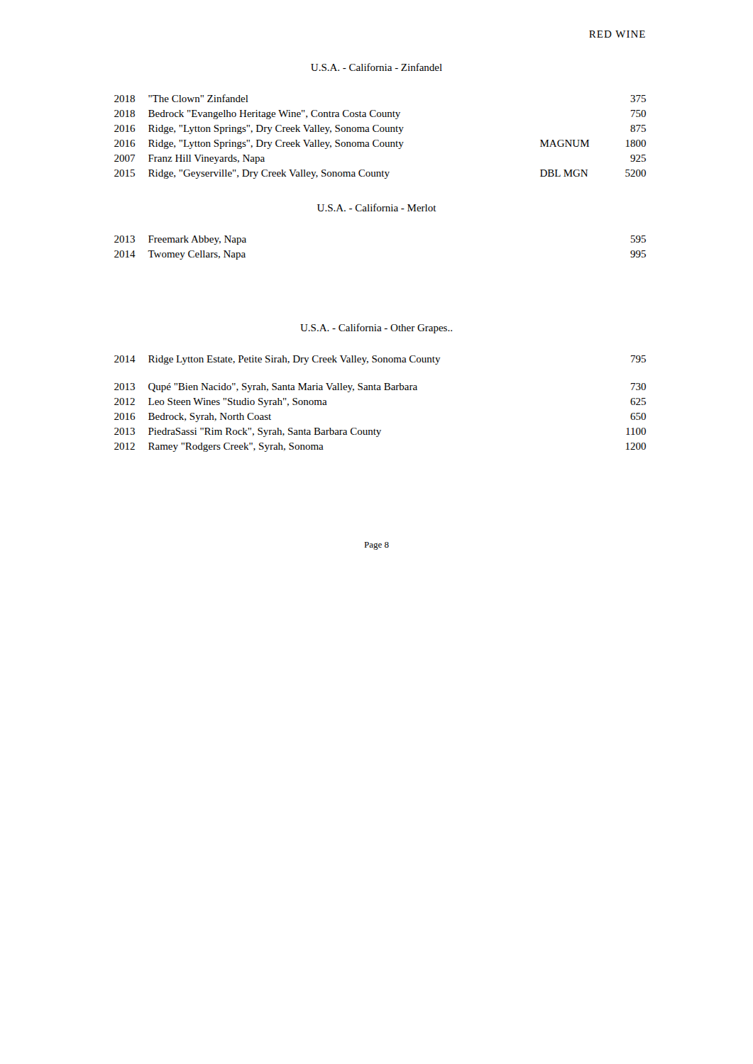RED WINE
U.S.A. - California - Zinfandel
| 2018 | "The Clown" Zinfandel | | 375 |
| 2018 | Bedrock "Evangelho Heritage Wine", Contra Costa County | | 750 |
| 2016 | Ridge, "Lytton Springs", Dry Creek Valley, Sonoma County | | 875 |
| 2016 | Ridge, "Lytton Springs", Dry Creek Valley, Sonoma County | MAGNUM | 1800 |
| 2007 | Franz Hill Vineyards, Napa | | 925 |
| 2015 | Ridge, "Geyserville", Dry Creek Valley, Sonoma County | DBL MGN | 5200 |
U.S.A. - California - Merlot
| 2013 | Freemark Abbey, Napa | | 595 |
| 2014 | Twomey Cellars, Napa | | 995 |
U.S.A. - California - Other Grapes..
| 2014 | Ridge Lytton Estate, Petite Sirah, Dry Creek Valley, Sonoma County | | 795 |
| 2013 | Qupé "Bien Nacido", Syrah, Santa Maria Valley, Santa Barbara | | 730 |
| 2012 | Leo Steen Wines "Studio Syrah", Sonoma | | 625 |
| 2016 | Bedrock, Syrah, North Coast | | 650 |
| 2013 | PiedraSassi "Rim Rock", Syrah, Santa Barbara County | | 1100 |
| 2012 | Ramey "Rodgers Creek", Syrah, Sonoma | | 1200 |
Page 8